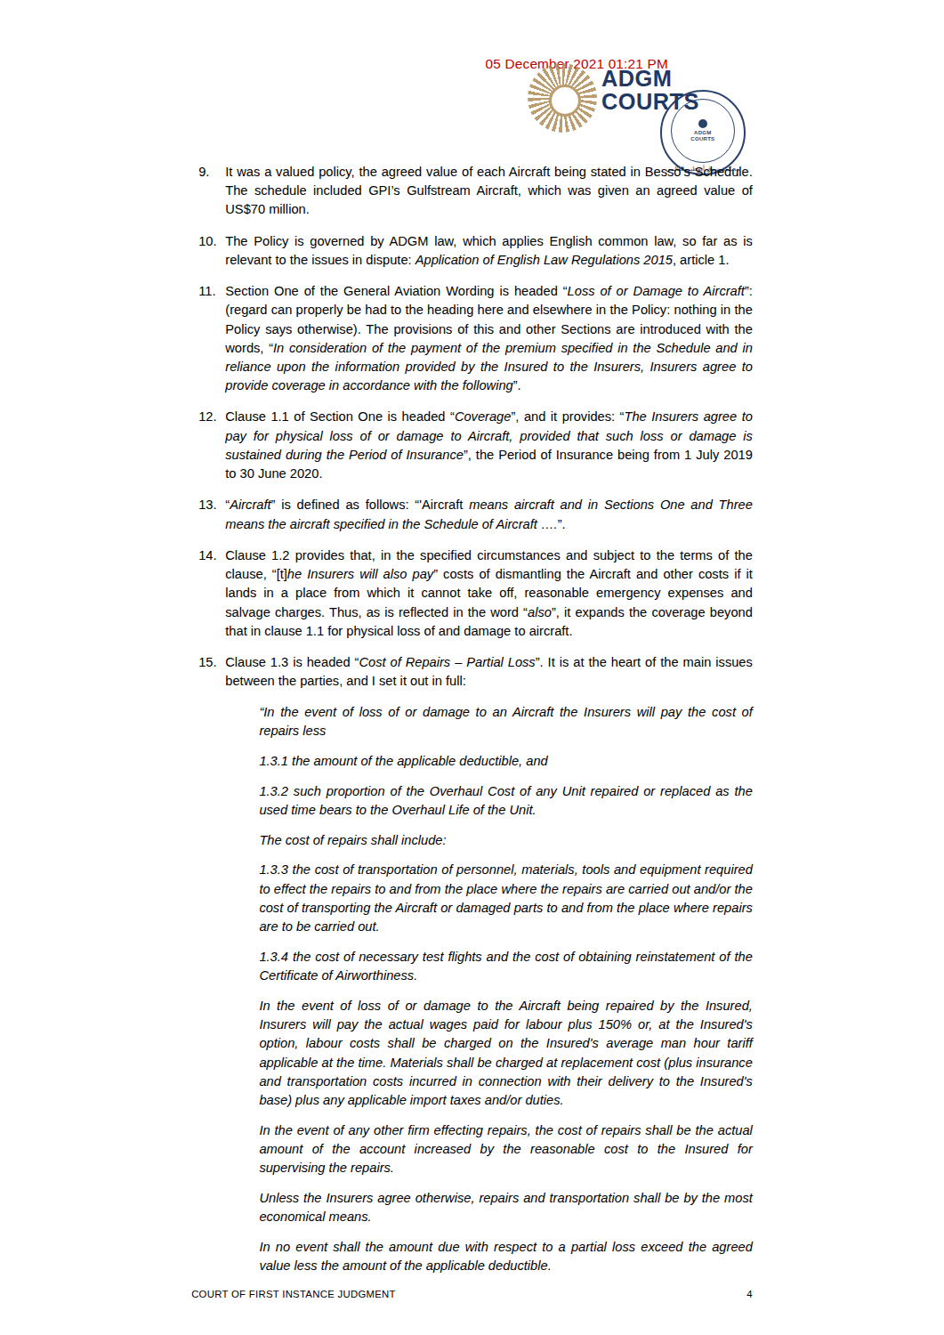05 December 2021 01:21 PM
ADGM
COURTS
ADGM
COURTS
محكمة سوق أبوظبي العالمي
It was a valued policy, the agreed value of each Aircraft being stated in Besso’s Schedule. The schedule included GPI’s Gulfstream Aircraft, which was given an agreed value of US$70 million.
The Policy is governed by ADGM law, which applies English common law, so far as is relevant to the issues in dispute: Application of English Law Regulations 2015, article 1.
Section One of the General Aviation Wording is headed “Loss of or Damage to Aircraft”: (regard can properly be had to the heading here and elsewhere in the Policy: nothing in the Policy says otherwise). The provisions of this and other Sections are introduced with the words, “In consideration of the payment of the premium specified in the Schedule and in reliance upon the information provided by the Insured to the Insurers, Insurers agree to provide coverage in accordance with the following”.
Clause 1.1 of Section One is headed “Coverage”, and it provides: “The Insurers agree to pay for physical loss of or damage to Aircraft, provided that such loss or damage is sustained during the Period of Insurance”, the Period of Insurance being from 1 July 2019 to 30 June 2020.
“Aircraft” is defined as follows: “'Aircraft means aircraft and in Sections One and Three means the aircraft specified in the Schedule of Aircraft ….”.
Clause 1.2 provides that, in the specified circumstances and subject to the terms of the clause, “[t]he Insurers will also pay” costs of dismantling the Aircraft and other costs if it lands in a place from which it cannot take off, reasonable emergency expenses and salvage charges. Thus, as is reflected in the word “also”, it expands the coverage beyond that in clause 1.1 for physical loss of and damage to aircraft.
Clause 1.3 is headed “Cost of Repairs – Partial Loss”. It is at the heart of the main issues between the parties, and I set it out in full:
“In the event of loss of or damage to an Aircraft the Insurers will pay the cost of repairs less
1.3.1 the amount of the applicable deductible, and
1.3.2 such proportion of the Overhaul Cost of any Unit repaired or replaced as the used time bears to the Overhaul Life of the Unit.
The cost of repairs shall include:
1.3.3 the cost of transportation of personnel, materials, tools and equipment required to effect the repairs to and from the place where the repairs are carried out and/or the cost of transporting the Aircraft or damaged parts to and from the place where repairs are to be carried out.
1.3.4 the cost of necessary test flights and the cost of obtaining reinstatement of the Certificate of Airworthiness.
In the event of loss of or damage to the Aircraft being repaired by the Insured, Insurers will pay the actual wages paid for labour plus 150% or, at the Insured's option, labour costs shall be charged on the Insured's average man hour tariff applicable at the time. Materials shall be charged at replacement cost (plus insurance and transportation costs incurred in connection with their delivery to the Insured's base) plus any applicable import taxes and/or duties.
In the event of any other firm effecting repairs, the cost of repairs shall be the actual amount of the account increased by the reasonable cost to the Insured for supervising the repairs.
Unless the Insurers agree otherwise, repairs and transportation shall be by the most economical means.
In no event shall the amount due with respect to a partial loss exceed the agreed value less the amount of the applicable deductible.
COURT OF FIRST INSTANCE JUDGMENT 4